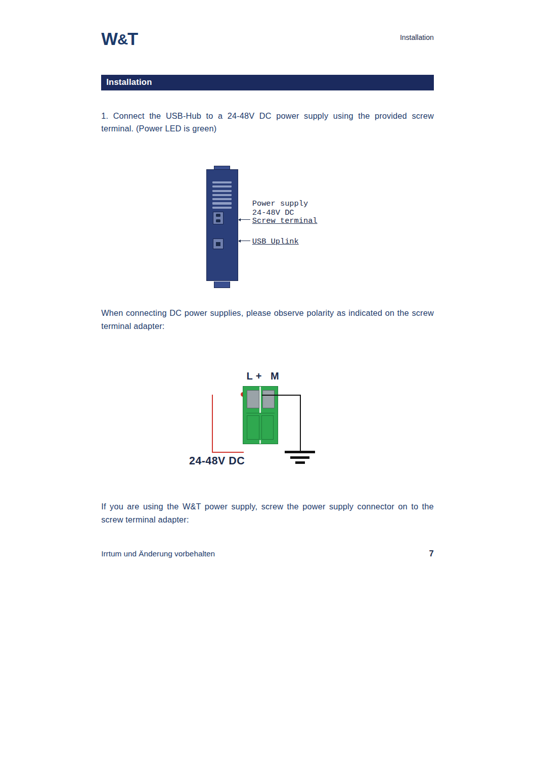W&T
Installation
Installation
1. Connect the USB-Hub to a 24-48V DC power supply using the provided screw terminal. (Power LED is green)
Power supply 24-48V DC
Screw terminal
USB Uplink
When connecting DC power supplies, please observe polarity as indicated on the screw terminal adapter:
L+ M
24-48V DC
If you are using the W&T power supply, screw the power supply connector on to the screw terminal adapter:
Irrtum und Änderung vorbehalten
7